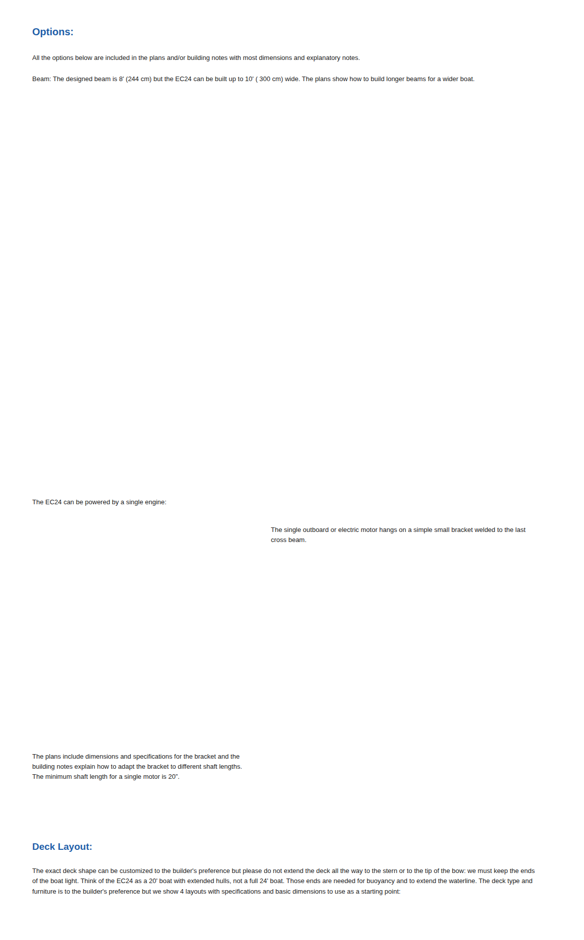Options:
All the options below are included in the plans and/or building notes with most dimensions and explanatory notes.
Beam: The designed beam is 8' (244 cm) but the EC24 can be built up to 10' ( 300 cm) wide. The plans show how to build longer beams for a wider boat.
The EC24 can be powered by a single engine:
The plans include dimensions and specifications for the bracket and the building notes explain how to adapt the bracket to different shaft lengths. The minimum shaft length for a single motor is 20”.
The single outboard or electric motor hangs on a simple small bracket welded to the last cross beam.
Deck Layout:
The exact deck shape can be customized to the builder's preference but please do not extend the deck all the way to the stern or to the tip of the bow: we must keep the ends of the boat light. Think of the EC24 as a 20' boat with extended hulls, not a full 24' boat. Those ends are needed for buoyancy and to extend the waterline. The deck type and furniture is to the builder's preference but we show 4 layouts with specifications and basic dimensions to use as a starting point: